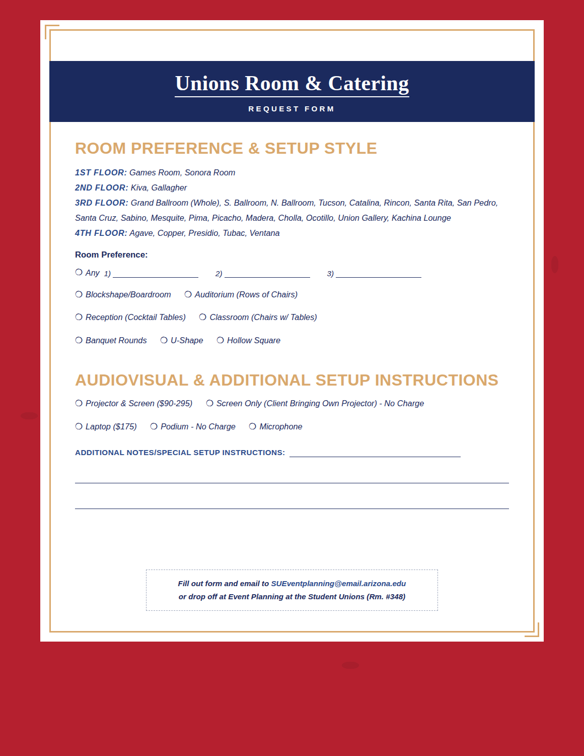Unions Room & Catering
REQUEST FORM
Room Preference & Setup Style
1ST FLOOR: Games Room, Sonora Room
2ND FLOOR: Kiva, Gallagher
3RD FLOOR: Grand Ballroom (Whole), S. Ballroom, N. Ballroom, Tucson, Catalina, Rincon, Santa Rita, San Pedro, Santa Cruz, Sabino, Mesquite, Pima, Picacho, Madera, Cholla, Ocotillo, Union Gallery, Kachina Lounge
4TH FLOOR: Agave, Copper, Presidio, Tubac, Ventana
Room Preference:
❍Any 1) 2) 3)
❍Blockshape/Boardroom ❍Auditorium (Rows of Chairs)
❍Reception (Cocktail Tables) ❍Classroom (Chairs w/ Tables)
❍Banquet Rounds ❍U-Shape ❍Hollow Square
Audiovisual & Additional Setup Instructions
❍Projector & Screen ($90-295) ❍Screen Only (Client Bringing Own Projector) - No Charge
❍Laptop ($175) ❍Podium - No Charge ❍Microphone
Additional Notes/Special Setup Instructions:
Fill out form and email to SUEventplanning@email.arizona.edu
or drop off at Event Planning at the Student Unions (Rm. #348)